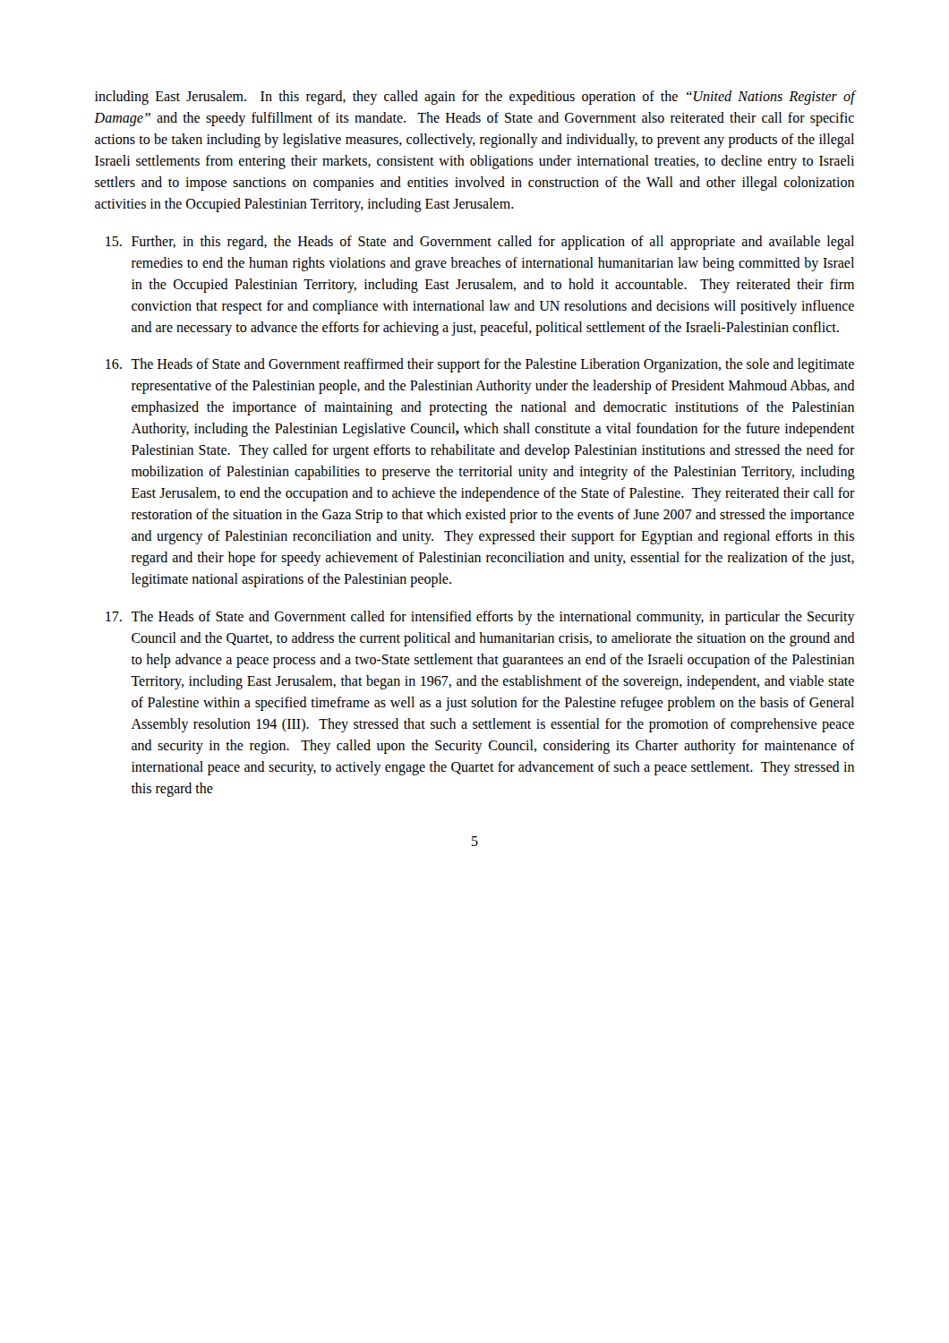including East Jerusalem. In this regard, they called again for the expeditious operation of the “United Nations Register of Damage” and the speedy fulfillment of its mandate. The Heads of State and Government also reiterated their call for specific actions to be taken including by legislative measures, collectively, regionally and individually, to prevent any products of the illegal Israeli settlements from entering their markets, consistent with obligations under international treaties, to decline entry to Israeli settlers and to impose sanctions on companies and entities involved in construction of the Wall and other illegal colonization activities in the Occupied Palestinian Territory, including East Jerusalem.
Further, in this regard, the Heads of State and Government called for application of all appropriate and available legal remedies to end the human rights violations and grave breaches of international humanitarian law being committed by Israel in the Occupied Palestinian Territory, including East Jerusalem, and to hold it accountable. They reiterated their firm conviction that respect for and compliance with international law and UN resolutions and decisions will positively influence and are necessary to advance the efforts for achieving a just, peaceful, political settlement of the Israeli-Palestinian conflict.
The Heads of State and Government reaffirmed their support for the Palestine Liberation Organization, the sole and legitimate representative of the Palestinian people, and the Palestinian Authority under the leadership of President Mahmoud Abbas, and emphasized the importance of maintaining and protecting the national and democratic institutions of the Palestinian Authority, including the Palestinian Legislative Council, which shall constitute a vital foundation for the future independent Palestinian State. They called for urgent efforts to rehabilitate and develop Palestinian institutions and stressed the need for mobilization of Palestinian capabilities to preserve the territorial unity and integrity of the Palestinian Territory, including East Jerusalem, to end the occupation and to achieve the independence of the State of Palestine. They reiterated their call for restoration of the situation in the Gaza Strip to that which existed prior to the events of June 2007 and stressed the importance and urgency of Palestinian reconciliation and unity. They expressed their support for Egyptian and regional efforts in this regard and their hope for speedy achievement of Palestinian reconciliation and unity, essential for the realization of the just, legitimate national aspirations of the Palestinian people.
The Heads of State and Government called for intensified efforts by the international community, in particular the Security Council and the Quartet, to address the current political and humanitarian crisis, to ameliorate the situation on the ground and to help advance a peace process and a two-State settlement that guarantees an end of the Israeli occupation of the Palestinian Territory, including East Jerusalem, that began in 1967, and the establishment of the sovereign, independent, and viable state of Palestine within a specified timeframe as well as a just solution for the Palestine refugee problem on the basis of General Assembly resolution 194 (III). They stressed that such a settlement is essential for the promotion of comprehensive peace and security in the region. They called upon the Security Council, considering its Charter authority for maintenance of international peace and security, to actively engage the Quartet for advancement of such a peace settlement. They stressed in this regard the
5